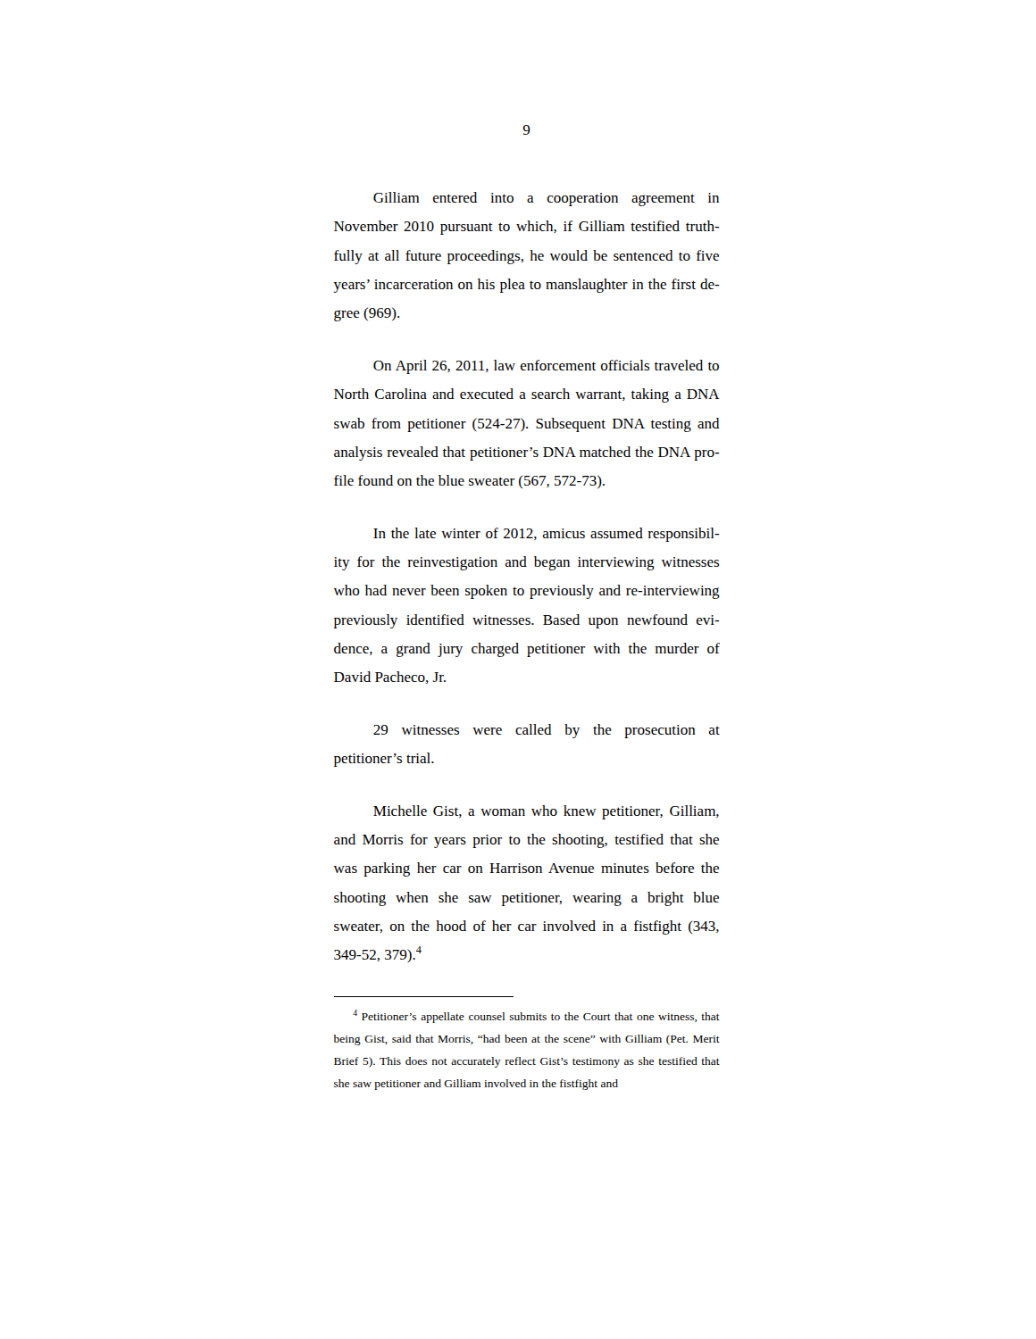9
Gilliam entered into a cooperation agreement in November 2010 pursuant to which, if Gilliam testified truthfully at all future proceedings, he would be sentenced to five years’ incarceration on his plea to manslaughter in the first degree (969).
On April 26, 2011, law enforcement officials traveled to North Carolina and executed a search warrant, taking a DNA swab from petitioner (524-27). Subsequent DNA testing and analysis revealed that petitioner’s DNA matched the DNA profile found on the blue sweater (567, 572-73).
In the late winter of 2012, amicus assumed responsibility for the reinvestigation and began interviewing witnesses who had never been spoken to previously and re-interviewing previously identified witnesses. Based upon newfound evidence, a grand jury charged petitioner with the murder of David Pacheco, Jr.
29 witnesses were called by the prosecution at petitioner’s trial.
Michelle Gist, a woman who knew petitioner, Gilliam, and Morris for years prior to the shooting, testified that she was parking her car on Harrison Avenue minutes before the shooting when she saw petitioner, wearing a bright blue sweater, on the hood of her car involved in a fistfight (343, 349-52, 379).4
4 Petitioner’s appellate counsel submits to the Court that one witness, that being Gist, said that Morris, “had been at the scene” with Gilliam (Pet. Merit Brief 5). This does not accurately reflect Gist’s testimony as she testified that she saw petitioner and Gilliam involved in the fistfight and